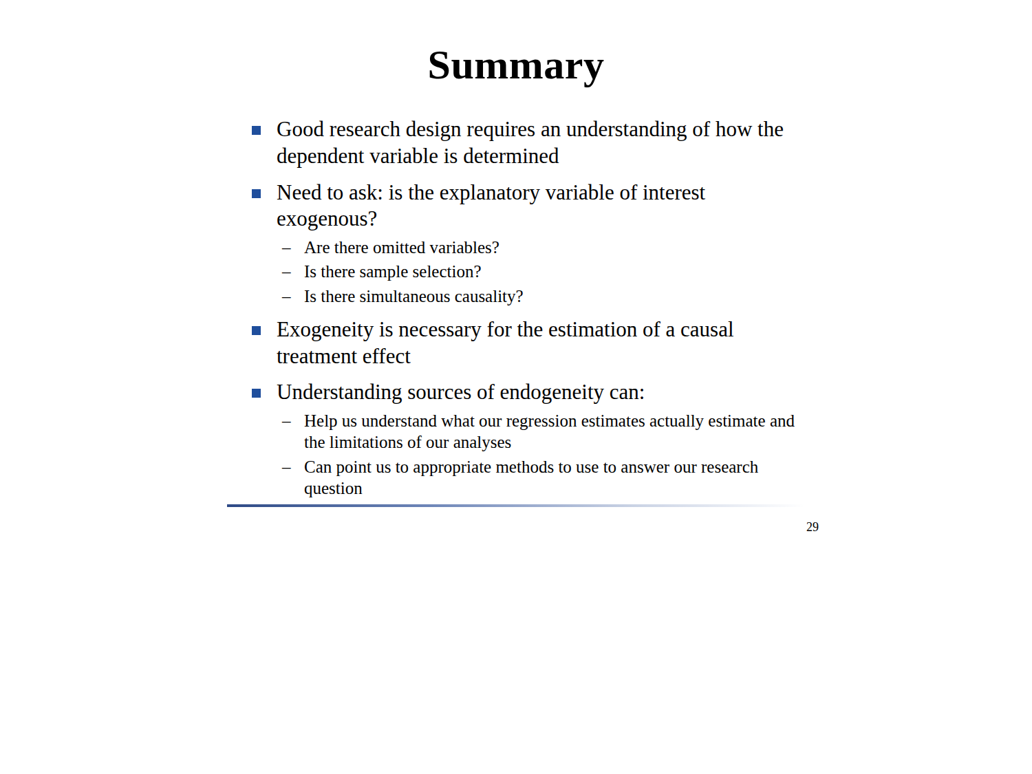Summary
Good research design requires an understanding of how the dependent variable is determined
Need to ask: is the explanatory variable of interest exogenous?
Are there omitted variables?
Is there sample selection?
Is there simultaneous causality?
Exogeneity is necessary for the estimation of a causal treatment effect
Understanding sources of endogeneity can:
Help us understand what our regression estimates actually estimate and the limitations of our analyses
Can point us to appropriate methods to use to answer our research question
29